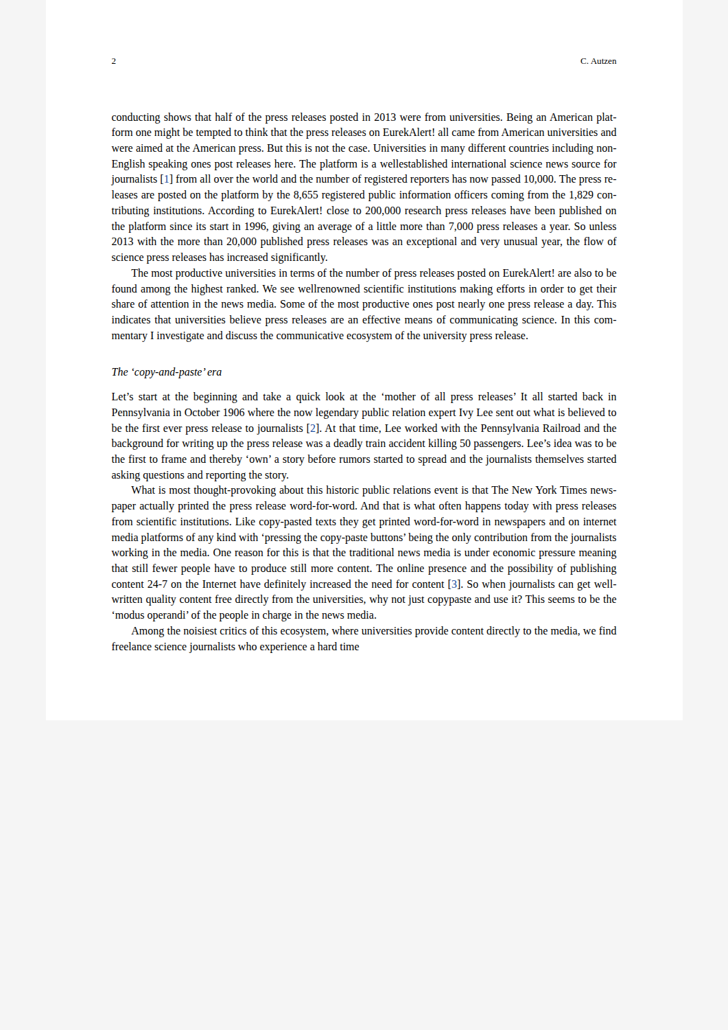2 C. Autzen
conducting shows that half of the press releases posted in 2013 were from universities. Being an American platform one might be tempted to think that the press releases on EurekAlert! all came from American universities and were aimed at the American press. But this is not the case. Universities in many different countries including non-English speaking ones post releases here. The platform is a wellestablished international science news source for journalists [1] from all over the world and the number of registered reporters has now passed 10,000. The press releases are posted on the platform by the 8,655 registered public information officers coming from the 1,829 contributing institutions. According to EurekAlert! close to 200,000 research press releases have been published on the platform since its start in 1996, giving an average of a little more than 7,000 press releases a year. So unless 2013 with the more than 20,000 published press releases was an exceptional and very unusual year, the flow of science press releases has increased significantly.
The most productive universities in terms of the number of press releases posted on EurekAlert! are also to be found among the highest ranked. We see wellrenowned scientific institutions making efforts in order to get their share of attention in the news media. Some of the most productive ones post nearly one press release a day. This indicates that universities believe press releases are an effective means of communicating science. In this commentary I investigate and discuss the communicative ecosystem of the university press release.
The ‘copy-and-paste’ era
Let’s start at the beginning and take a quick look at the ‘mother of all press releases’ It all started back in Pennsylvania in October 1906 where the now legendary public relation expert Ivy Lee sent out what is believed to be the first ever press release to journalists [2]. At that time, Lee worked with the Pennsylvania Railroad and the background for writing up the press release was a deadly train accident killing 50 passengers. Lee’s idea was to be the first to frame and thereby ‘own’ a story before rumors started to spread and the journalists themselves started asking questions and reporting the story.
What is most thought-provoking about this historic public relations event is that The New York Times newspaper actually printed the press release word-for-word. And that is what often happens today with press releases from scientific institutions. Like copy-pasted texts they get printed word-for-word in newspapers and on internet media platforms of any kind with ‘pressing the copy-paste buttons’ being the only contribution from the journalists working in the media. One reason for this is that the traditional news media is under economic pressure meaning that still fewer people have to produce still more content. The online presence and the possibility of publishing content 24-7 on the Internet have definitely increased the need for content [3]. So when journalists can get wellwritten quality content free directly from the universities, why not just copypaste and use it? This seems to be the ‘modus operandi’ of the people in charge in the news media.
Among the noisiest critics of this ecosystem, where universities provide content directly to the media, we find freelance science journalists who experience a hard time